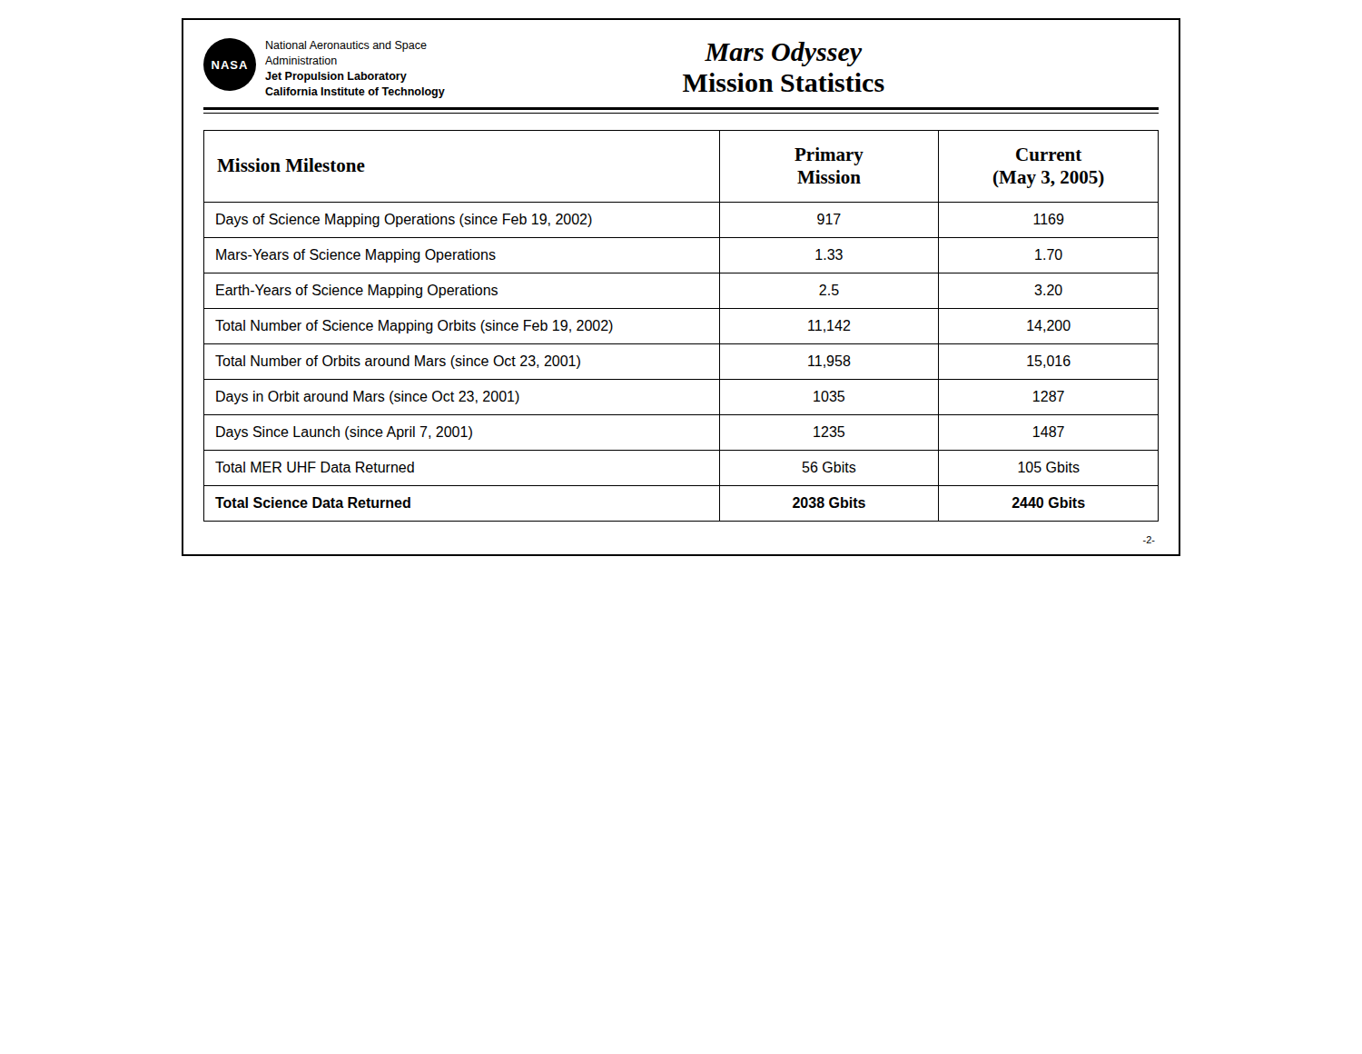NASA
National Aeronautics and Space
Administration
Jet Propulsion Laboratory
California Institute of Technology
Mars Odyssey
Mission Statistics
| Mission Milestone | Primary Mission | Current (May 3, 2005) |
| --- | --- | --- |
| Days of Science Mapping Operations (since Feb 19, 2002) | 917 | 1169 |
| Mars-Years of Science Mapping Operations | 1.33 | 1.70 |
| Earth-Years of Science Mapping Operations | 2.5 | 3.20 |
| Total Number of Science Mapping Orbits (since Feb 19, 2002) | 11,142 | 14,200 |
| Total Number of Orbits around Mars (since Oct 23, 2001) | 11,958 | 15,016 |
| Days in Orbit around Mars (since Oct 23, 2001) | 1035 | 1287 |
| Days Since Launch (since April 7, 2001) | 1235 | 1487 |
| Total MER UHF Data Returned | 56 Gbits | 105 Gbits |
| Total Science Data Returned | 2038 Gbits | 2440 Gbits |
-2-